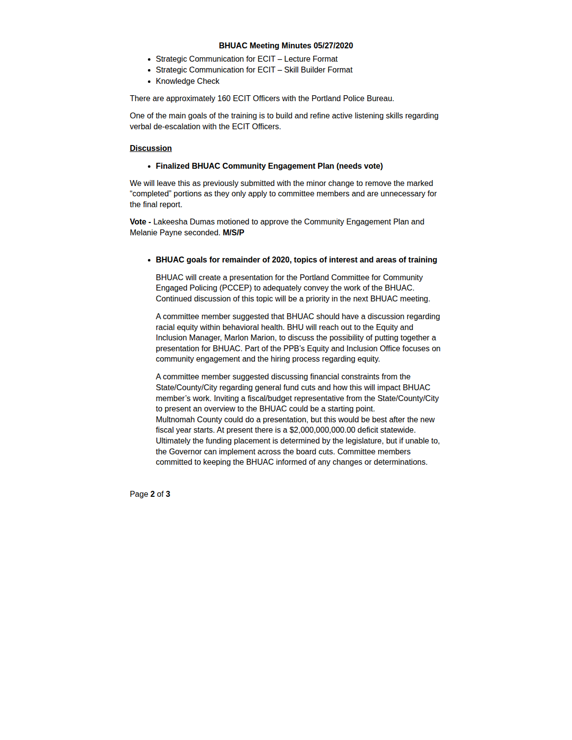BHUAC Meeting Minutes 05/27/2020
Strategic Communication for ECIT – Lecture Format
Strategic Communication for ECIT – Skill Builder Format
Knowledge Check
There are approximately 160 ECIT Officers with the Portland Police Bureau.
One of the main goals of the training is to build and refine active listening skills regarding verbal de-escalation with the ECIT Officers.
Discussion
Finalized BHUAC Community Engagement Plan (needs vote)
We will leave this as previously submitted with the minor change to remove the marked “completed” portions as they only apply to committee members and are unnecessary for the final report.
Vote - Lakeesha Dumas motioned to approve the Community Engagement Plan and Melanie Payne seconded. M/S/P
BHUAC goals for remainder of 2020, topics of interest and areas of training
BHUAC will create a presentation for the Portland Committee for Community Engaged Policing (PCCEP) to adequately convey the work of the BHUAC.
Continued discussion of this topic will be a priority in the next BHUAC meeting.
A committee member suggested that BHUAC should have a discussion regarding racial equity within behavioral health. BHU will reach out to the Equity and Inclusion Manager, Marlon Marion, to discuss the possibility of putting together a presentation for BHUAC. Part of the PPB’s Equity and Inclusion Office focuses on community engagement and the hiring process regarding equity.
A committee member suggested discussing financial constraints from the State/County/City regarding general fund cuts and how this will impact BHUAC member’s work. Inviting a fiscal/budget representative from the State/County/City to present an overview to the BHUAC could be a starting point.
Multnomah County could do a presentation, but this would be best after the new fiscal year starts. At present there is a $2,000,000,000.00 deficit statewide. Ultimately the funding placement is determined by the legislature, but if unable to, the Governor can implement across the board cuts. Committee members committed to keeping the BHUAC informed of any changes or determinations.
Page 2 of 3